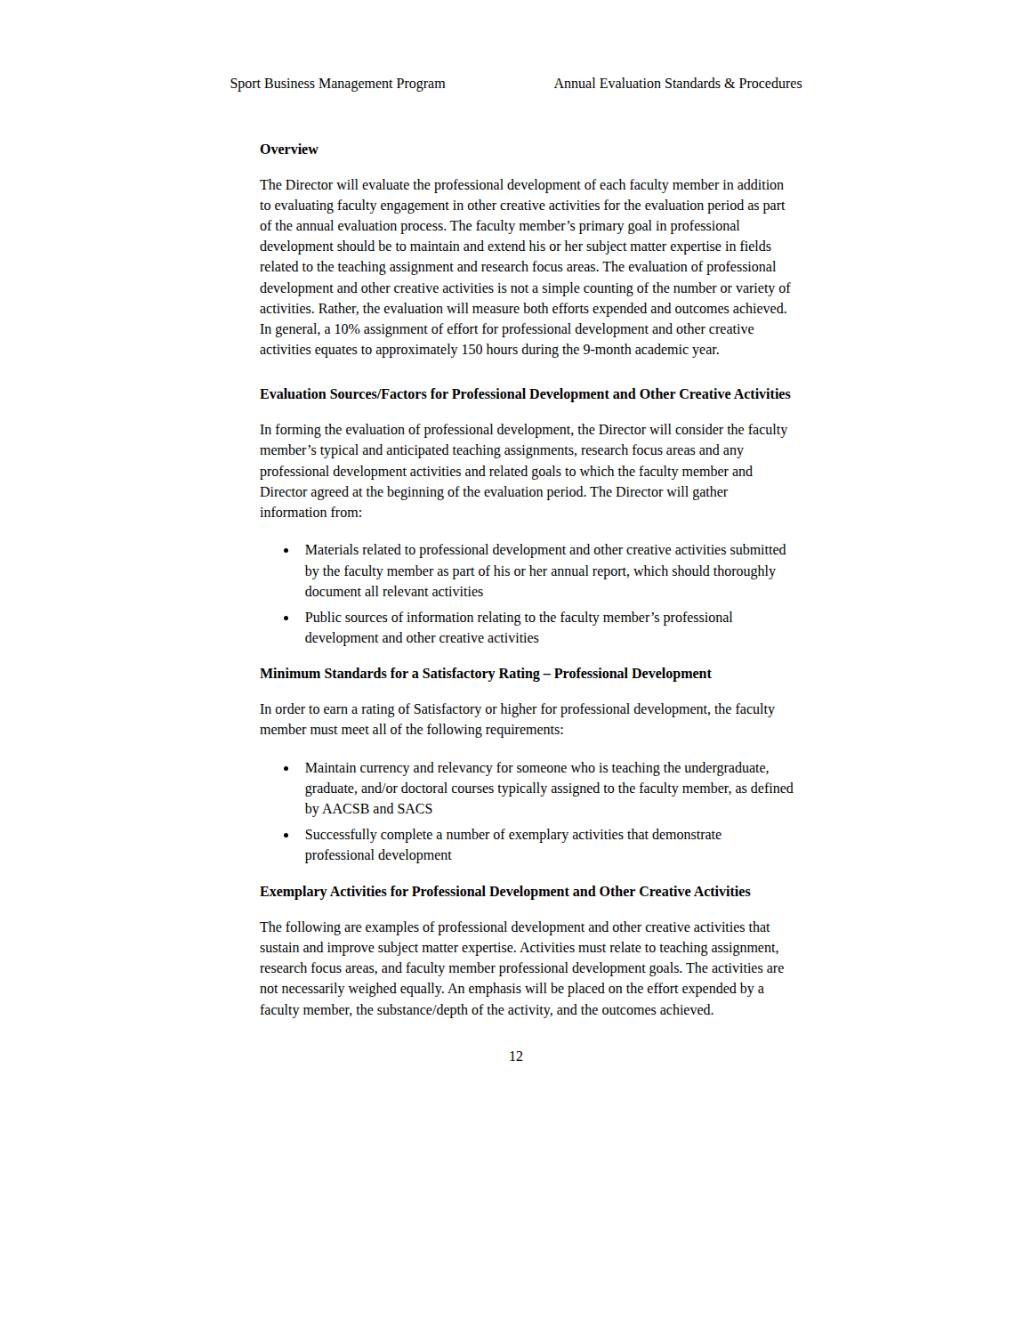Sport Business Management Program
Annual Evaluation Standards & Procedures
Overview
The Director will evaluate the professional development of each faculty member in addition to evaluating faculty engagement in other creative activities for the evaluation period as part of the annual evaluation process. The faculty member’s primary goal in professional development should be to maintain and extend his or her subject matter expertise in fields related to the teaching assignment and research focus areas. The evaluation of professional development and other creative activities is not a simple counting of the number or variety of activities. Rather, the evaluation will measure both efforts expended and outcomes achieved. In general, a 10% assignment of effort for professional development and other creative activities equates to approximately 150 hours during the 9-month academic year.
Evaluation Sources/Factors for Professional Development and Other Creative Activities
In forming the evaluation of professional development, the Director will consider the faculty member’s typical and anticipated teaching assignments, research focus areas and any professional development activities and related goals to which the faculty member and Director agreed at the beginning of the evaluation period. The Director will gather information from:
Materials related to professional development and other creative activities submitted by the faculty member as part of his or her annual report, which should thoroughly document all relevant activities
Public sources of information relating to the faculty member’s professional development and other creative activities
Minimum Standards for a Satisfactory Rating – Professional Development
In order to earn a rating of Satisfactory or higher for professional development, the faculty member must meet all of the following requirements:
Maintain currency and relevancy for someone who is teaching the undergraduate, graduate, and/or doctoral courses typically assigned to the faculty member, as defined by AACSB and SACS
Successfully complete a number of exemplary activities that demonstrate professional development
Exemplary Activities for Professional Development and Other Creative Activities
The following are examples of professional development and other creative activities that sustain and improve subject matter expertise. Activities must relate to teaching assignment, research focus areas, and faculty member professional development goals. The activities are not necessarily weighed equally. An emphasis will be placed on the effort expended by a faculty member, the substance/depth of the activity, and the outcomes achieved.
12